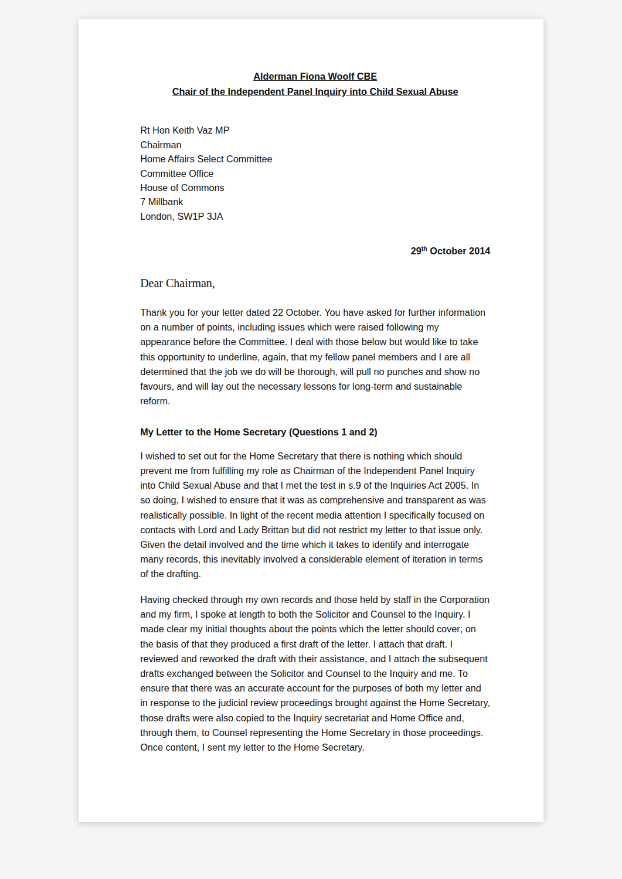Alderman Fiona Woolf CBE Chair of the Independent Panel Inquiry into Child Sexual Abuse
Rt Hon Keith Vaz MP
Chairman
Home Affairs Select Committee
Committee Office
House of Commons
7 Millbank
London, SW1P 3JA
29th October 2014
Dear Chairman,
Thank you for your letter dated 22 October. You have asked for further information on a number of points, including issues which were raised following my appearance before the Committee. I deal with those below but would like to take this opportunity to underline, again, that my fellow panel members and I are all determined that the job we do will be thorough, will pull no punches and show no favours, and will lay out the necessary lessons for long-term and sustainable reform.
My Letter to the Home Secretary (Questions 1 and 2)
I wished to set out for the Home Secretary that there is nothing which should prevent me from fulfilling my role as Chairman of the Independent Panel Inquiry into Child Sexual Abuse and that I met the test in s.9 of the Inquiries Act 2005. In so doing, I wished to ensure that it was as comprehensive and transparent as was realistically possible. In light of the recent media attention I specifically focused on contacts with Lord and Lady Brittan but did not restrict my letter to that issue only. Given the detail involved and the time which it takes to identify and interrogate many records, this inevitably involved a considerable element of iteration in terms of the drafting.
Having checked through my own records and those held by staff in the Corporation and my firm, I spoke at length to both the Solicitor and Counsel to the Inquiry. I made clear my initial thoughts about the points which the letter should cover; on the basis of that they produced a first draft of the letter. I attach that draft. I reviewed and reworked the draft with their assistance, and I attach the subsequent drafts exchanged between the Solicitor and Counsel to the Inquiry and me. To ensure that there was an accurate account for the purposes of both my letter and in response to the judicial review proceedings brought against the Home Secretary, those drafts were also copied to the Inquiry secretariat and Home Office and, through them, to Counsel representing the Home Secretary in those proceedings. Once content, I sent my letter to the Home Secretary.